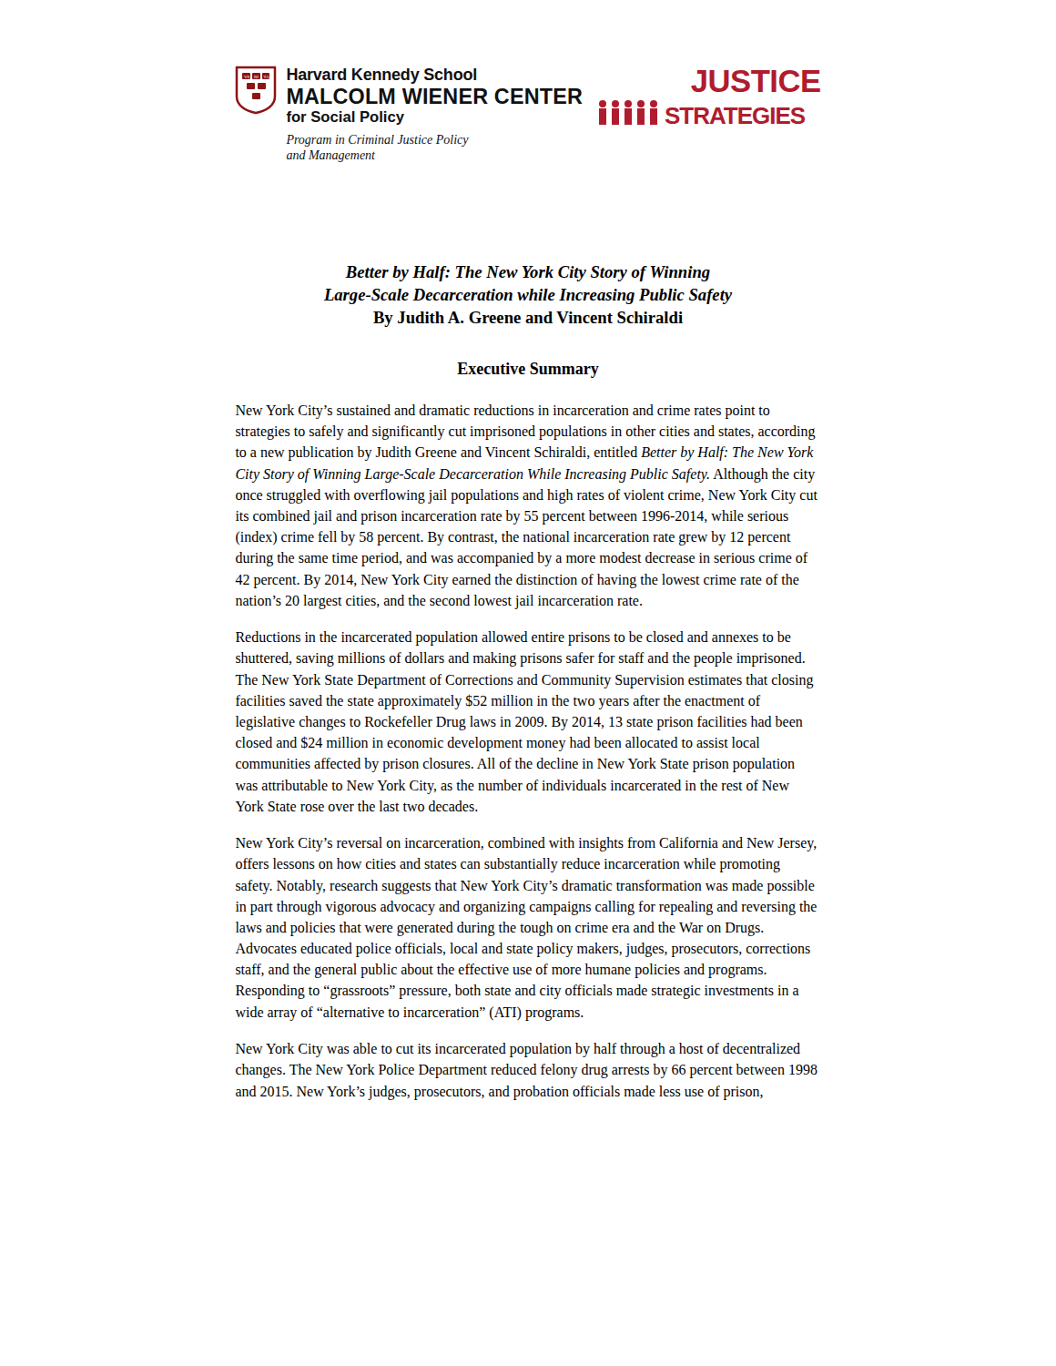VE RI TAS
Harvard Kennedy School
MALCOLM WIENER CENTER
for Social Policy
Program in Criminal Justice Policy
and Management
JUSTICE STRATEGIES
Better by Half: The New York City Story of Winning
Large-Scale Decarceration while Increasing Public Safety
By Judith A. Greene and Vincent Schiraldi
Executive Summary
New York City’s sustained and dramatic reductions in incarceration and crime rates point to strategies to safely and significantly cut imprisoned populations in other cities and states, according to a new publication by Judith Greene and Vincent Schiraldi, entitled Better by Half: The New York City Story of Winning Large-Scale Decarceration While Increasing Public Safety. Although the city once struggled with overflowing jail populations and high rates of violent crime, New York City cut its combined jail and prison incarceration rate by 55 percent between 1996-2014, while serious (index) crime fell by 58 percent. By contrast, the national incarceration rate grew by 12 percent during the same time period, and was accompanied by a more modest decrease in serious crime of 42 percent. By 2014, New York City earned the distinction of having the lowest crime rate of the nation’s 20 largest cities, and the second lowest jail incarceration rate.
Reductions in the incarcerated population allowed entire prisons to be closed and annexes to be shuttered, saving millions of dollars and making prisons safer for staff and the people imprisoned. The New York State Department of Corrections and Community Supervision estimates that closing facilities saved the state approximately $52 million in the two years after the enactment of legislative changes to Rockefeller Drug laws in 2009. By 2014, 13 state prison facilities had been closed and $24 million in economic development money had been allocated to assist local communities affected by prison closures. All of the decline in New York State prison population was attributable to New York City, as the number of individuals incarcerated in the rest of New York State rose over the last two decades.
New York City’s reversal on incarceration, combined with insights from California and New Jersey, offers lessons on how cities and states can substantially reduce incarceration while promoting safety. Notably, research suggests that New York City’s dramatic transformation was made possible in part through vigorous advocacy and organizing campaigns calling for repealing and reversing the laws and policies that were generated during the tough on crime era and the War on Drugs. Advocates educated police officials, local and state policy makers, judges, prosecutors, corrections staff, and the general public about the effective use of more humane policies and programs. Responding to “grassroots” pressure, both state and city officials made strategic investments in a wide array of “alternative to incarceration” (ATI) programs.
New York City was able to cut its incarcerated population by half through a host of decentralized changes. The New York Police Department reduced felony drug arrests by 66 percent between 1998 and 2015. New York’s judges, prosecutors, and probation officials made less use of prison,